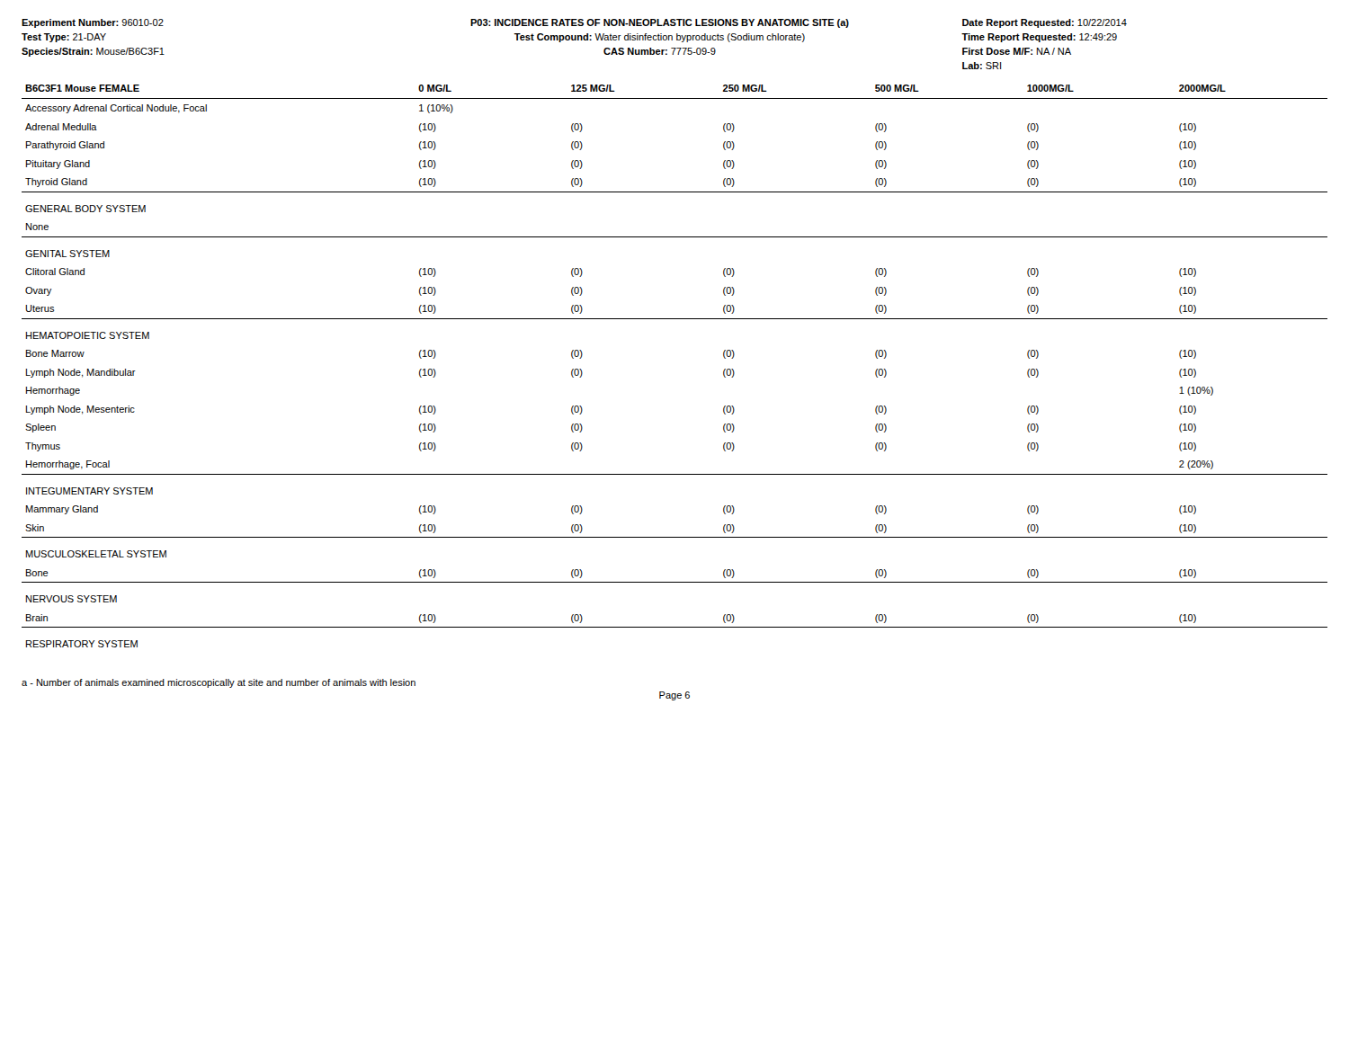| Experiment Number: 96010-02 | P03: INCIDENCE RATES OF NON-NEOPLASTIC LESIONS BY ANATOMIC SITE (a) | Date Report Requested: 10/22/2014 |
| Test Type: 21-DAY | Test Compound: Water disinfection byproducts (Sodium chlorate) | Time Report Requested: 12:49:29 |
| Species/Strain: Mouse/B6C3F1 | CAS Number: 7775-09-9 | First Dose M/F: NA / NA |
| | | Lab: SRI |
| B6C3F1 Mouse FEMALE | 0 MG/L | 125 MG/L | 250 MG/L | 500 MG/L | 1000MG/L | 2000MG/L |
| --- | --- | --- | --- | --- | --- | --- |
| Accessory Adrenal Cortical Nodule, Focal | 1 (10%) | | | | | |
| Adrenal Medulla | (10) | (0) | (0) | (0) | (0) | (10) |
| Parathyroid Gland | (10) | (0) | (0) | (0) | (0) | (10) |
| Pituitary Gland | (10) | (0) | (0) | (0) | (0) | (10) |
| Thyroid Gland | (10) | (0) | (0) | (0) | (0) | (10) |
| GENERAL BODY SYSTEM |
| None | | | | | | |
| GENITAL SYSTEM |
| Clitoral Gland | (10) | (0) | (0) | (0) | (0) | (10) |
| Ovary | (10) | (0) | (0) | (0) | (0) | (10) |
| Uterus | (10) | (0) | (0) | (0) | (0) | (10) |
| HEMATOPOIETIC SYSTEM |
| Bone Marrow | (10) | (0) | (0) | (0) | (0) | (10) |
| Lymph Node, Mandibular | (10) | (0) | (0) | (0) | (0) | (10) |
| Hemorrhage | | | | | | 1 (10%) |
| Lymph Node, Mesenteric | (10) | (0) | (0) | (0) | (0) | (10) |
| Spleen | (10) | (0) | (0) | (0) | (0) | (10) |
| Thymus | (10) | (0) | (0) | (0) | (0) | (10) |
| Hemorrhage, Focal | | | | | | 2 (20%) |
| INTEGUMENTARY SYSTEM |
| Mammary Gland | (10) | (0) | (0) | (0) | (0) | (10) |
| Skin | (10) | (0) | (0) | (0) | (0) | (10) |
| MUSCULOSKELETAL SYSTEM |
| Bone | (10) | (0) | (0) | (0) | (0) | (10) |
| NERVOUS SYSTEM |
| Brain | (10) | (0) | (0) | (0) | (0) | (10) |
| RESPIRATORY SYSTEM |
a - Number of animals examined microscopically at site and number of animals with lesion
Page 6